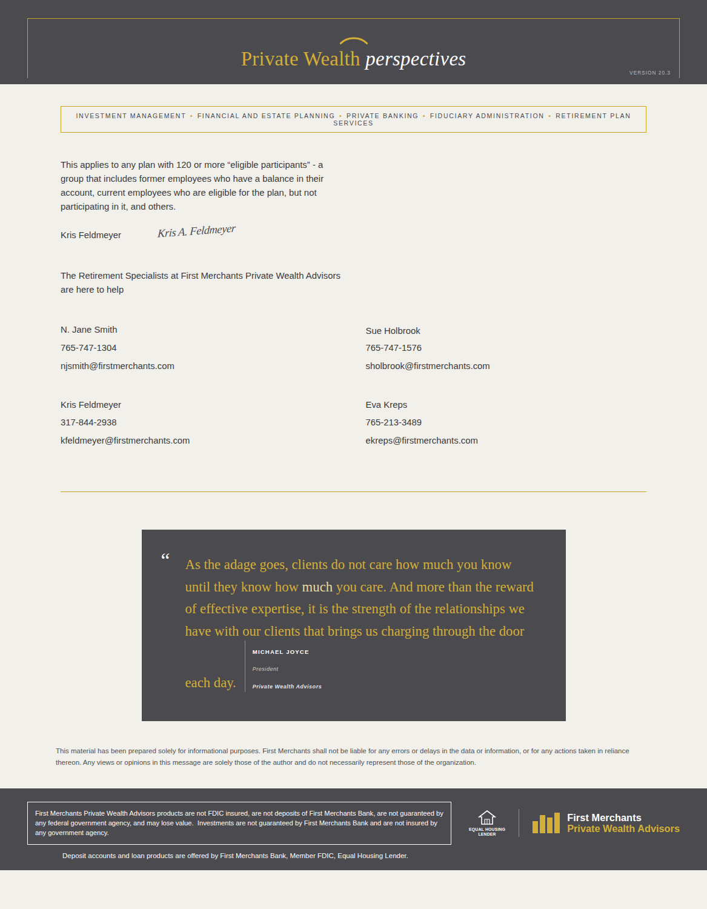Private Wealth perspectives
VERSION 20.3
INVESTMENT MANAGEMENT • FINANCIAL AND ESTATE PLANNING • PRIVATE BANKING • FIDUCIARY ADMINISTRATION • RETIREMENT PLAN SERVICES
This applies to any plan with 120 or more “eligible participants” - a group that includes former employees who have a balance in their account, current employees who are eligible for the plan, but not participating in it, and others.
Kris Feldmeyer Kris A. Feldmeyer
The Retirement Specialists at First Merchants Private Wealth Advisors are here to help
N. Jane Smith
765-747-1304
njsmith@firstmerchants.com
Kris Feldmeyer
317-844-2938
kfeldmeyer@firstmerchants.com
Sue Holbrook
765-747-1576
sholbrook@firstmerchants.com
Eva Kreps
765-213-3489
ekreps@firstmerchants.com
“
As the adage goes, clients do not care how much you know until they know how much you care. And more than the reward of effective expertise, it is the strength of the relationships we have with our clients that brings us charging through the door each day. Michael Joyce
President
Private Wealth Advisors
This material has been prepared solely for informational purposes. First Merchants shall not be liable for any errors or delays in the data or information, or for any actions taken in reliance thereon. Any views or opinions in this message are solely those of the author and do not necessarily represent those of the organization.
First Merchants Private Wealth Advisors products are not FDIC insured, are not deposits of First Merchants Bank, are not guaranteed by any federal government agency, and may lose value. Investments are not guaranteed by First Merchants Bank and are not insured by any government agency.
EQUAL HOUSING
LENDER
First Merchants
Private Wealth Advisors
Deposit accounts and loan products are offered by First Merchants Bank, Member FDIC, Equal Housing Lender.